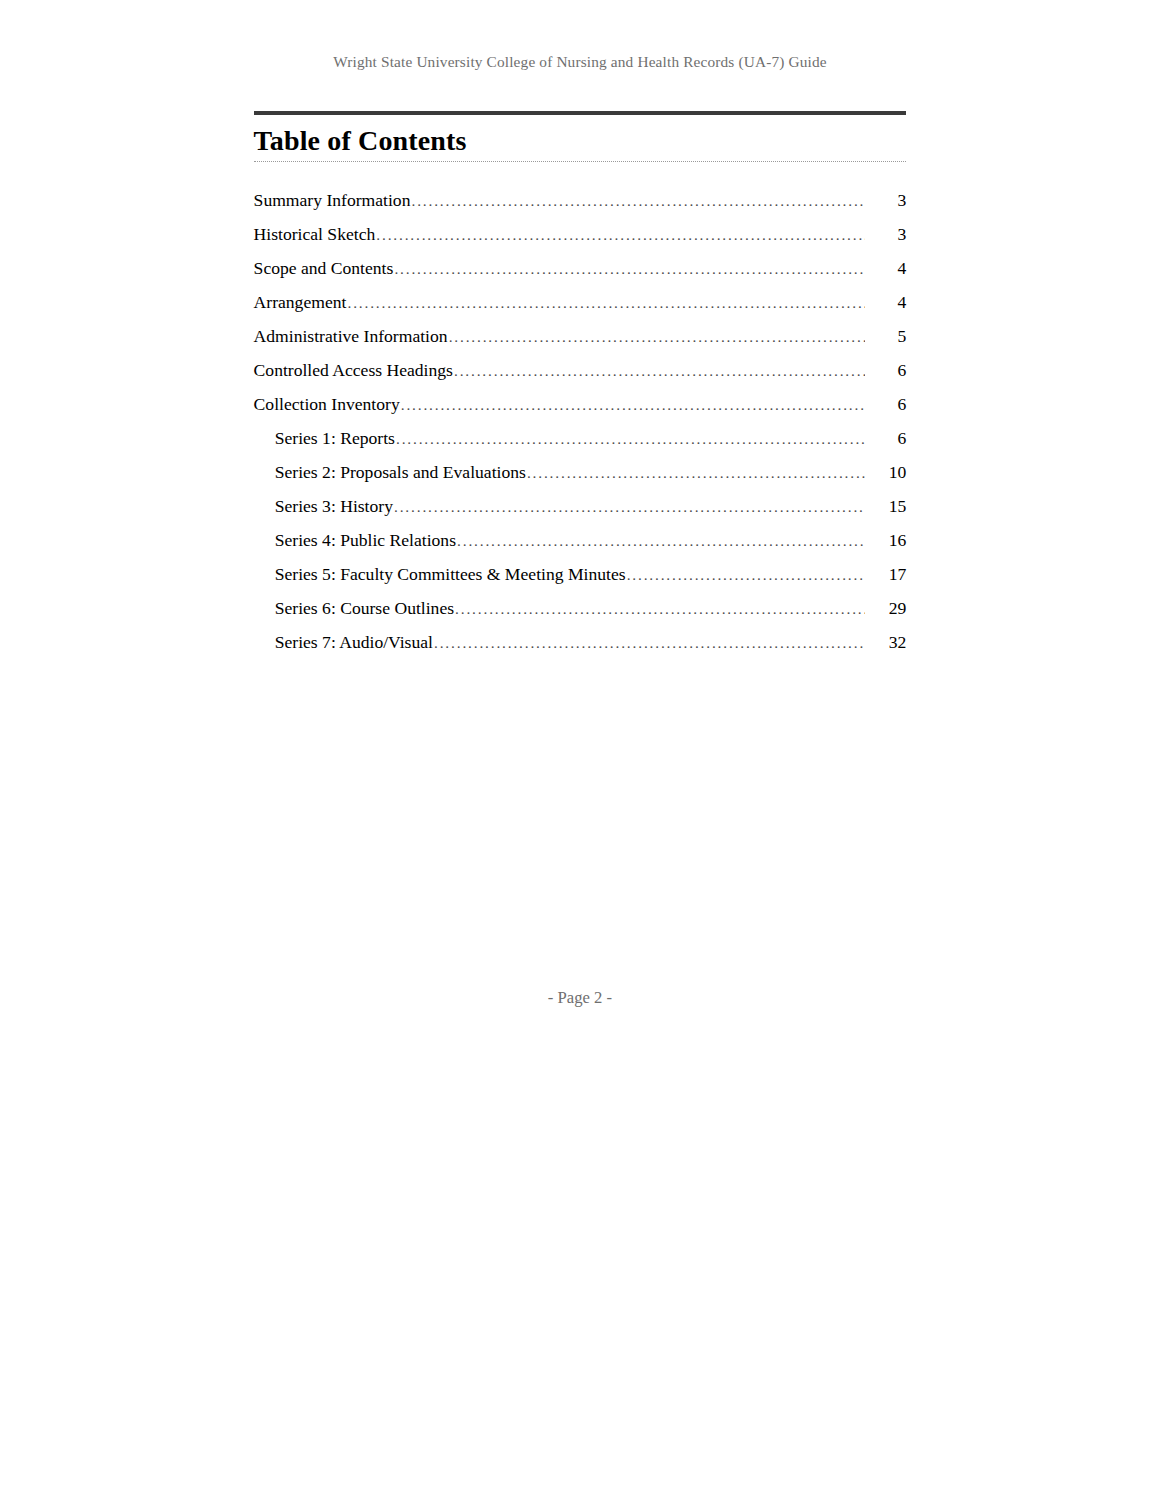Wright State University College of Nursing and Health Records (UA-7) Guide
Table of Contents
Summary Information ........................................................................................................... 3
Historical Sketch ................................................................................................................. 3
Scope and Contents ........................................................................................................... 4
Arrangement ......................................................................................................................... 4
Administrative Information ................................................................................................. 5
Controlled Access Headings ............................................................................................... 6
Collection Inventory ........................................................................................................... 6
Series 1: Reports ............................................................................................................. 6
Series 2: Proposals and Evaluations ....................................................................................... 10
Series 3: History .............................................................................................................. 15
Series 4: Public Relations ..................................................................................................... 16
Series 5: Faculty Committees & Meeting Minutes ................................................................... 17
Series 6: Course Outlines ..................................................................................................... 29
Series 7: Audio/Visual ......................................................................................................... 32
- Page 2 -